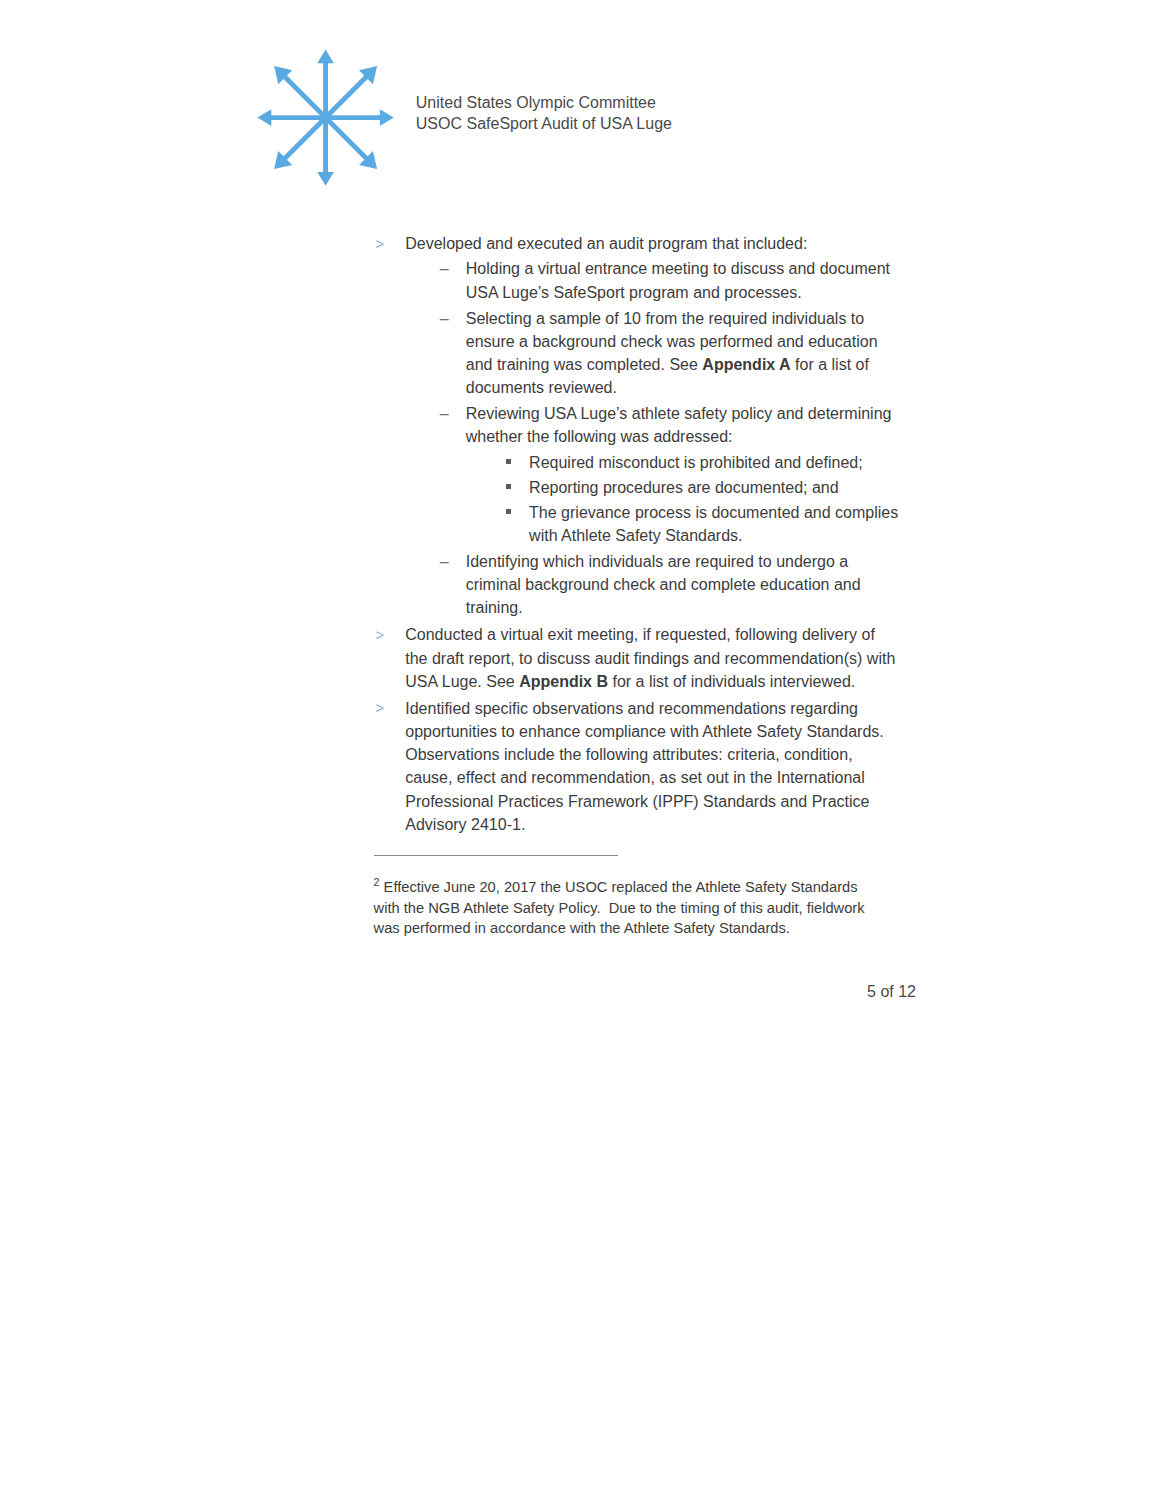United States Olympic Committee
USOC SafeSport Audit of USA Luge
Developed and executed an audit program that included:
Holding a virtual entrance meeting to discuss and document USA Luge’s SafeSport program and processes.
Selecting a sample of 10 from the required individuals to ensure a background check was performed and education and training was completed. See Appendix A for a list of documents reviewed.
Reviewing USA Luge’s athlete safety policy and determining whether the following was addressed:
Required misconduct is prohibited and defined;
Reporting procedures are documented; and
The grievance process is documented and complies with Athlete Safety Standards.
Identifying which individuals are required to undergo a criminal background check and complete education and training.
Conducted a virtual exit meeting, if requested, following delivery of the draft report, to discuss audit findings and recommendation(s) with USA Luge. See Appendix B for a list of individuals interviewed.
Identified specific observations and recommendations regarding opportunities to enhance compliance with Athlete Safety Standards. Observations include the following attributes: criteria, condition, cause, effect and recommendation, as set out in the International Professional Practices Framework (IPPF) Standards and Practice Advisory 2410-1.
2 Effective June 20, 2017 the USOC replaced the Athlete Safety Standards with the NGB Athlete Safety Policy. Due to the timing of this audit, fieldwork was performed in accordance with the Athlete Safety Standards.
5 of 12